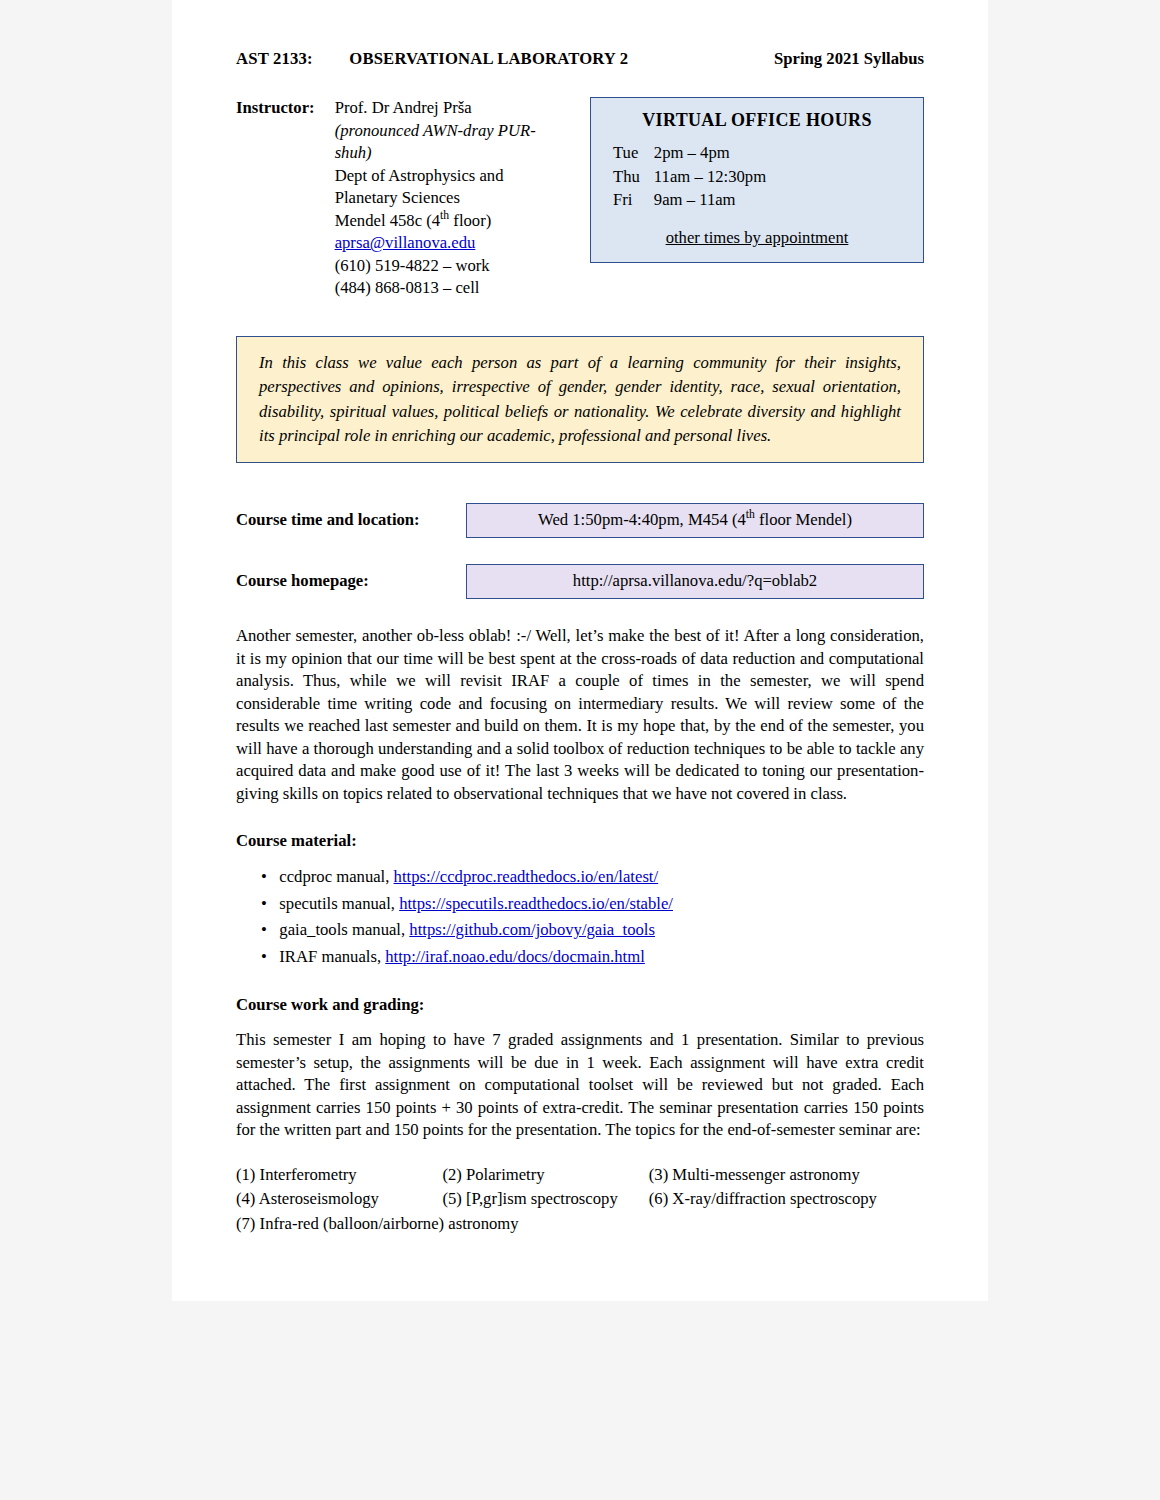AST 2133: OBSERVATIONAL LABORATORY 2
Spring 2021 Syllabus
Instructor:
Prof. Dr Andrej Prša
(pronounced AWN-dray PUR-shuh)
Dept of Astrophysics and Planetary Sciences
Mendel 458c (4th floor)
aprsa@villanova.edu
(610) 519-4822 – work
(484) 868-0813 – cell
VIRTUAL OFFICE HOURS
| Tue | 2pm – 4pm |
| Thu | 11am – 12:30pm |
| Fri | 9am – 11am |
other times by appointment
In this class we value each person as part of a learning community for their insights, perspectives and opinions, irrespective of gender, gender identity, race, sexual orientation, disability, spiritual values, political beliefs or nationality. We celebrate diversity and highlight its principal role in enriching our academic, professional and personal lives.
Course time and location:
Wed 1:50pm-4:40pm, M454 (4th floor Mendel)
Course homepage:
http://aprsa.villanova.edu/?q=oblab2
Another semester, another ob-less oblab! :-/ Well, let’s make the best of it! After a long consideration, it is my opinion that our time will be best spent at the cross-roads of data reduction and computational analysis. Thus, while we will revisit IRAF a couple of times in the semester, we will spend considerable time writing code and focusing on intermediary results. We will review some of the results we reached last semester and build on them. It is my hope that, by the end of the semester, you will have a thorough understanding and a solid toolbox of reduction techniques to be able to tackle any acquired data and make good use of it! The last 3 weeks will be dedicated to toning our presentation-giving skills on topics related to observational techniques that we have not covered in class.
Course material:
ccdproc manual, https://ccdproc.readthedocs.io/en/latest/
specutils manual, https://specutils.readthedocs.io/en/stable/
gaia_tools manual, https://github.com/jobovy/gaia_tools
IRAF manuals, http://iraf.noao.edu/docs/docmain.html
Course work and grading:
This semester I am hoping to have 7 graded assignments and 1 presentation. Similar to previous semester’s setup, the assignments will be due in 1 week. Each assignment will have extra credit attached. The first assignment on computational toolset will be reviewed but not graded. Each assignment carries 150 points + 30 points of extra-credit. The seminar presentation carries 150 points for the written part and 150 points for the presentation. The topics for the end-of-semester seminar are:
| (1) Interferometry | (2) Polarimetry | (3) Multi-messenger astronomy |
| (4) Asteroseismology | (5) [P,gr]ism spectroscopy | (6) X-ray/diffraction spectroscopy |
| (7) Infra-red (balloon/airborne) astronomy |